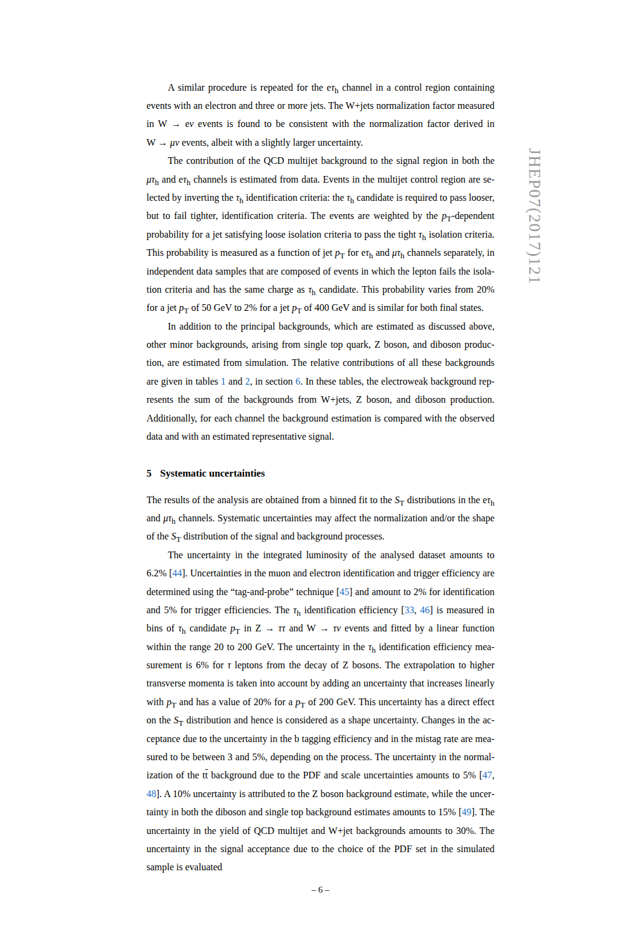JHEP07(2017)121
A similar procedure is repeated for the eτh channel in a control region containing events with an electron and three or more jets. The W+jets normalization factor measured in W → eν events is found to be consistent with the normalization factor derived in W → μν events, albeit with a slightly larger uncertainty.
The contribution of the QCD multijet background to the signal region in both the μτh and eτh channels is estimated from data. Events in the multijet control region are selected by inverting the τh identification criteria: the τh candidate is required to pass looser, but to fail tighter, identification criteria. The events are weighted by the pT-dependent probability for a jet satisfying loose isolation criteria to pass the tight τh isolation criteria. This probability is measured as a function of jet pT for eτh and μτh channels separately, in independent data samples that are composed of events in which the lepton fails the isolation criteria and has the same charge as τh candidate. This probability varies from 20% for a jet pT of 50 GeV to 2% for a jet pT of 400 GeV and is similar for both final states.
In addition to the principal backgrounds, which are estimated as discussed above, other minor backgrounds, arising from single top quark, Z boson, and diboson production, are estimated from simulation. The relative contributions of all these backgrounds are given in tables 1 and 2, in section 6. In these tables, the electroweak background represents the sum of the backgrounds from W+jets, Z boson, and diboson production. Additionally, for each channel the background estimation is compared with the observed data and with an estimated representative signal.
5 Systematic uncertainties
The results of the analysis are obtained from a binned fit to the ST distributions in the eτh and μτh channels. Systematic uncertainties may affect the normalization and/or the shape of the ST distribution of the signal and background processes.
The uncertainty in the integrated luminosity of the analysed dataset amounts to 6.2% [44]. Uncertainties in the muon and electron identification and trigger efficiency are determined using the “tag-and-probe” technique [45] and amount to 2% for identification and 5% for trigger efficiencies. The τh identification efficiency [33, 46] is measured in bins of τh candidate pT in Z → ττ and W → τν events and fitted by a linear function within the range 20 to 200 GeV. The uncertainty in the τh identification efficiency measurement is 6% for τ leptons from the decay of Z bosons. The extrapolation to higher transverse momenta is taken into account by adding an uncertainty that increases linearly with pT and has a value of 20% for a pT of 200 GeV. This uncertainty has a direct effect on the ST distribution and hence is considered as a shape uncertainty. Changes in the acceptance due to the uncertainty in the b tagging efficiency and in the mistag rate are measured to be between 3 and 5%, depending on the process. The uncertainty in the normalization of the tt background due to the PDF and scale uncertainties amounts to 5% [47, 48]. A 10% uncertainty is attributed to the Z boson background estimate, while the uncertainty in both the diboson and single top background estimates amounts to 15% [49]. The uncertainty in the yield of QCD multijet and W+jet backgrounds amounts to 30%. The uncertainty in the signal acceptance due to the choice of the PDF set in the simulated sample is evaluated
– 6 –